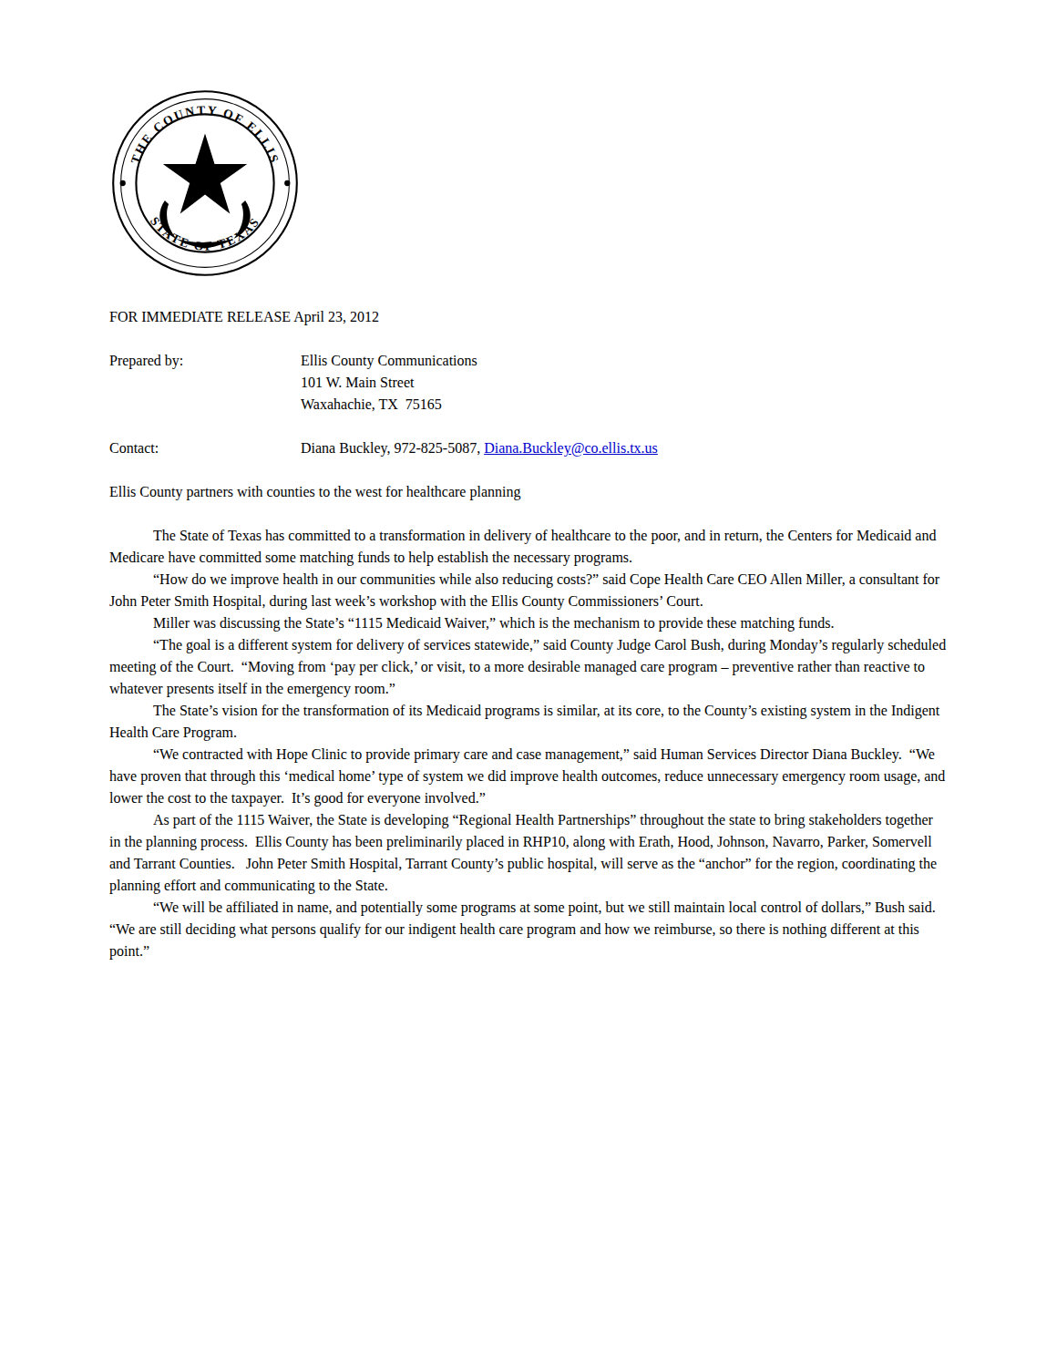The County of Ellis, State of Texas seal THE COUNTY OF ELLIS STATE OF TEXAS
FOR IMMEDIATE RELEASE April 23, 2012
| Prepared by: | Ellis County Communications 101 W. Main Street Waxahachie, TX 75165 |
| Contact: | Diana Buckley, 972-825-5087, Diana.Buckley@co.ellis.tx.us |
Ellis County partners with counties to the west for healthcare planning
The State of Texas has committed to a transformation in delivery of healthcare to the poor, and in return, the Centers for Medicaid and Medicare have committed some matching funds to help establish the necessary programs.
“How do we improve health in our communities while also reducing costs?” said Cope Health Care CEO Allen Miller, a consultant for John Peter Smith Hospital, during last week’s workshop with the Ellis County Commissioners’ Court.
Miller was discussing the State’s “1115 Medicaid Waiver,” which is the mechanism to provide these matching funds.
“The goal is a different system for delivery of services statewide,” said County Judge Carol Bush, during Monday’s regularly scheduled meeting of the Court. “Moving from ‘pay per click,’ or visit, to a more desirable managed care program – preventive rather than reactive to whatever presents itself in the emergency room.”
The State’s vision for the transformation of its Medicaid programs is similar, at its core, to the County’s existing system in the Indigent Health Care Program.
“We contracted with Hope Clinic to provide primary care and case management,” said Human Services Director Diana Buckley. “We have proven that through this ‘medical home’ type of system we did improve health outcomes, reduce unnecessary emergency room usage, and lower the cost to the taxpayer. It’s good for everyone involved.”
As part of the 1115 Waiver, the State is developing “Regional Health Partnerships” throughout the state to bring stakeholders together in the planning process. Ellis County has been preliminarily placed in RHP10, along with Erath, Hood, Johnson, Navarro, Parker, Somervell and Tarrant Counties. John Peter Smith Hospital, Tarrant County’s public hospital, will serve as the “anchor” for the region, coordinating the planning effort and communicating to the State.
“We will be affiliated in name, and potentially some programs at some point, but we still maintain local control of dollars,” Bush said. “We are still deciding what persons qualify for our indigent health care program and how we reimburse, so there is nothing different at this point.”